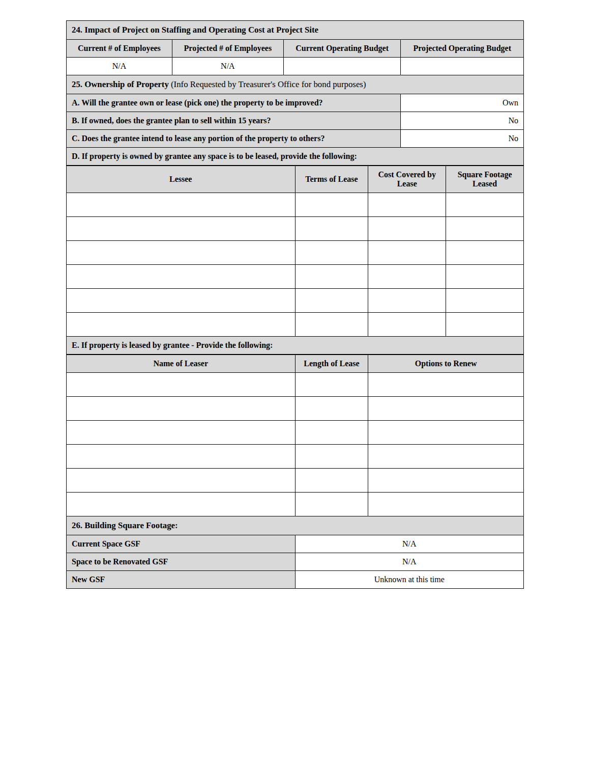| 24. Impact of Project on Staffing and Operating Cost at Project Site |
| Current # of Employees | Projected # of Employees | Current Operating Budget | Projected Operating Budget |
| N/A | N/A | | |
| 25. Ownership of Property (Info Requested by Treasurer's Office for bond purposes) |
| A. Will the grantee own or lease (pick one) the property to be improved? | Own |
| B. If owned, does the grantee plan to sell within 15 years? | No |
| C. Does the grantee intend to lease any portion of the property to others? | No |
| D. If property is owned by grantee any space is to be leased, provide the following: |
| Lessee | Terms of Lease | Cost Covered by Lease | Square Footage Leased |
| E. If property is leased by grantee - Provide the following: |
| Name of Leaser | Length of Lease | Options to Renew |
| 26. Building Square Footage: |
| Current Space GSF | N/A |
| Space to be Renovated GSF | N/A |
| New GSF | Unknown at this time |